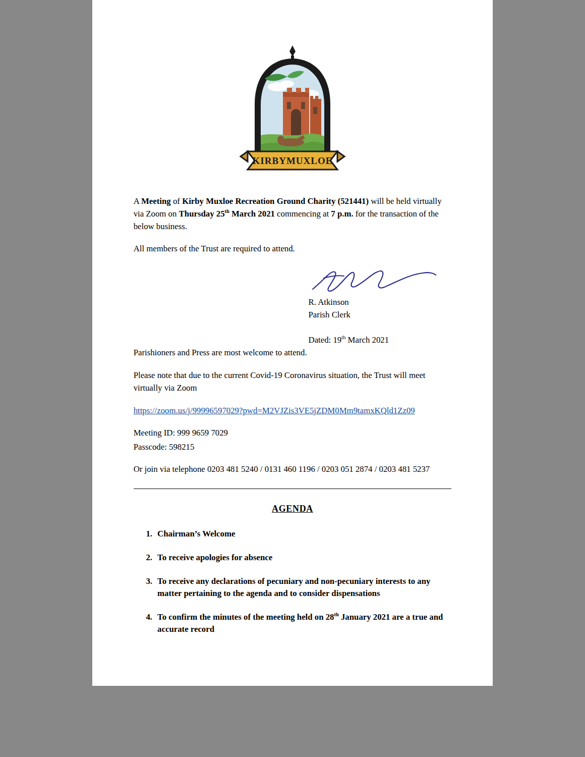Kirby Muxloe crest showing castle ruins, lamp post and banner KIRBYMUXLOE
A Meeting of Kirby Muxloe Recreation Ground Charity (521441) will be held virtually via Zoom on Thursday 25th March 2021 commencing at 7 p.m. for the transaction of the below business.
All members of the Trust are required to attend.
R. Atkinson
Parish Clerk
Dated: 19th March 2021
Parishioners and Press are most welcome to attend.
Please note that due to the current Covid-19 Coronavirus situation, the Trust will meet virtually via Zoom
https://zoom.us/j/99996597029?pwd=M2VJZis3VE5jZDM0Mm9tamxKQld1Zz09
Meeting ID: 999 9659 7029
Passcode: 598215
Or join via telephone 0203 481 5240 / 0131 460 1196 / 0203 051 2874 / 0203 481 5237
AGENDA
Chairman’s Welcome
To receive apologies for absence
To receive any declarations of pecuniary and non-pecuniary interests to any matter pertaining to the agenda and to consider dispensations
To confirm the minutes of the meeting held on 28th January 2021 are a true and accurate record